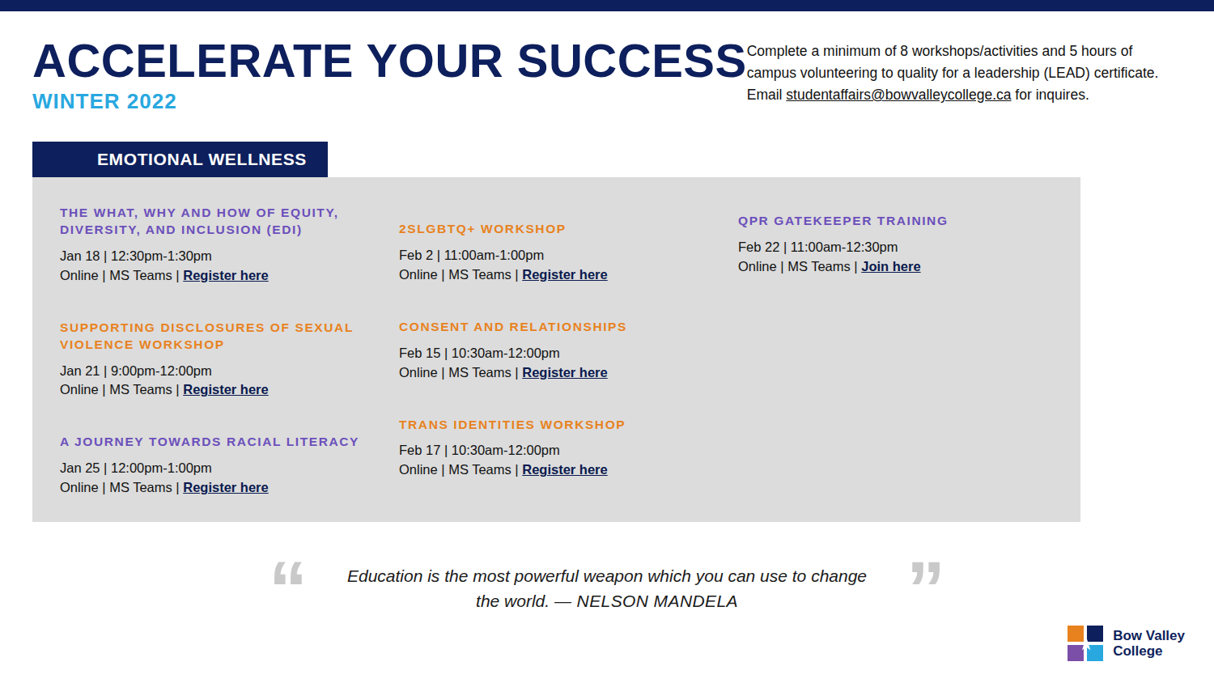Accelerate Your Success
Winter 2022
Complete a minimum of 8 workshops/activities and 5 hours of campus volunteering to quality for a leadership (LEAD) certificate. Email studentaffairs@bowvalleycollege.ca for inquires.
EMOTIONAL WELLNESS
The What, Why and How of Equity, Diversity, and Inclusion (EDI)
Jan 18 | 12:30pm-1:30pm
Online | MS Teams | Register here
Supporting Disclosures of Sexual Violence Workshop
Jan 21 | 9:00pm-12:00pm
Online | MS Teams | Register here
A Journey Towards Racial Literacy
Jan 25 | 12:00pm-1:00pm
Online | MS Teams | Register here
2SLGBTQ+ Workshop
Feb 2 | 11:00am-1:00pm
Online | MS Teams | Register here
Consent and Relationships
Feb 15 | 10:30am-12:00pm
Online | MS Teams | Register here
Trans Identities Workshop
Feb 17 | 10:30am-12:00pm
Online | MS Teams | Register here
QPR Gatekeeper Training
Feb 22 | 11:00am-12:30pm
Online | MS Teams | Join here
“
Education is the most powerful weapon which you can use to change the world. — Nelson Mandela
”
Bow Valley
College